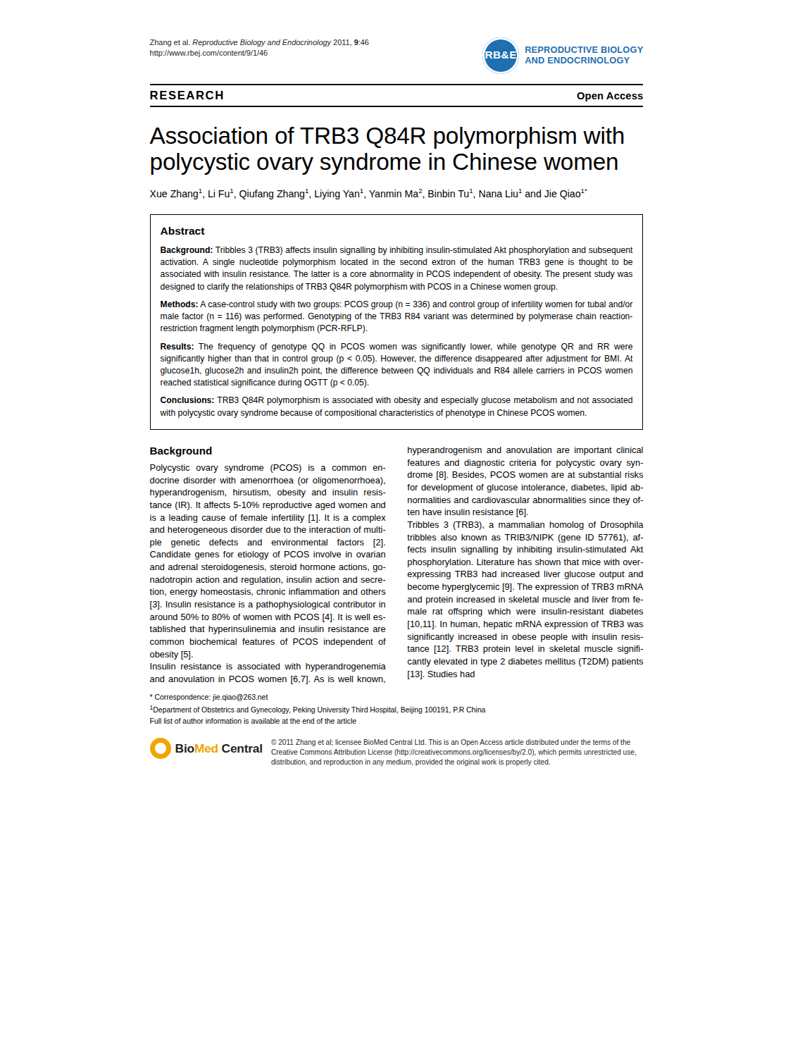Zhang et al. Reproductive Biology and Endocrinology 2011, 9:46
http://www.rbej.com/content/9/1/46
RB&E
REPRODUCTIVE BIOLOGY AND ENDOCRINOLOGY
RESEARCH
Open Access
Association of TRB3 Q84R polymorphism with polycystic ovary syndrome in Chinese women
Xue Zhang1, Li Fu1, Qiufang Zhang1, Liying Yan1, Yanmin Ma2, Binbin Tu1, Nana Liu1 and Jie Qiao1*
Abstract
Background: Tribbles 3 (TRB3) affects insulin signalling by inhibiting insulin-stimulated Akt phosphorylation and subsequent activation. A single nucleotide polymorphism located in the second extron of the human TRB3 gene is thought to be associated with insulin resistance. The latter is a core abnormality in PCOS independent of obesity. The present study was designed to clarify the relationships of TRB3 Q84R polymorphism with PCOS in a Chinese women group.
Methods: A case-control study with two groups: PCOS group (n = 336) and control group of infertility women for tubal and/or male factor (n = 116) was performed. Genotyping of the TRB3 R84 variant was determined by polymerase chain reaction-restriction fragment length polymorphism (PCR-RFLP).
Results: The frequency of genotype QQ in PCOS women was significantly lower, while genotype QR and RR were significantly higher than that in control group (p < 0.05). However, the difference disappeared after adjustment for BMI. At glucose1h, glucose2h and insulin2h point, the difference between QQ individuals and R84 allele carriers in PCOS women reached statistical significance during OGTT (p < 0.05).
Conclusions: TRB3 Q84R polymorphism is associated with obesity and especially glucose metabolism and not associated with polycystic ovary syndrome because of compositional characteristics of phenotype in Chinese PCOS women.
Background
Polycystic ovary syndrome (PCOS) is a common endocrine disorder with amenorrhoea (or oligomenorrhoea), hyperandrogenism, hirsutism, obesity and insulin resistance (IR). It affects 5-10% reproductive aged women and is a leading cause of female infertility [1]. It is a complex and heterogeneous disorder due to the interaction of multiple genetic defects and environmental factors [2]. Candidate genes for etiology of PCOS involve in ovarian and adrenal steroidogenesis, steroid hormone actions, gonadotropin action and regulation, insulin action and secretion, energy homeostasis, chronic inflammation and others [3]. Insulin resistance is a pathophysiological contributor in around 50% to 80% of women with PCOS [4]. It is well established that hyperinsulinemia and insulin resistance are common biochemical features of PCOS independent of obesity [5].
Insulin resistance is associated with hyperandrogenemia and anovulation in PCOS women [6,7]. As is well known, hyperandrogenism and anovulation are important clinical features and diagnostic criteria for polycystic ovary syndrome [8]. Besides, PCOS women are at substantial risks for development of glucose intolerance, diabetes, lipid abnormalities and cardiovascular abnormalities since they often have insulin resistance [6].
Tribbles 3 (TRB3), a mammalian homolog of Drosophila tribbles also known as TRIB3/NIPK (gene ID 57761), affects insulin signalling by inhibiting insulin-stimulated Akt phosphorylation. Literature has shown that mice with overexpressing TRB3 had increased liver glucose output and become hyperglycemic [9]. The expression of TRB3 mRNA and protein increased in skeletal muscle and liver from female rat offspring which were insulin-resistant diabetes [10,11]. In human, hepatic mRNA expression of TRB3 was significantly increased in obese people with insulin resistance [12]. TRB3 protein level in skeletal muscle significantly elevated in type 2 diabetes mellitus (T2DM) patients [13]. Studies had
* Correspondence: jie.qiao@263.net
1Department of Obstetrics and Gynecology, Peking University Third Hospital, Beijing 100191, P.R China
Full list of author information is available at the end of the article
BioMed Central
© 2011 Zhang et al; licensee BioMed Central Ltd. This is an Open Access article distributed under the terms of the Creative Commons Attribution License (http://creativecommons.org/licenses/by/2.0), which permits unrestricted use, distribution, and reproduction in any medium, provided the original work is properly cited.